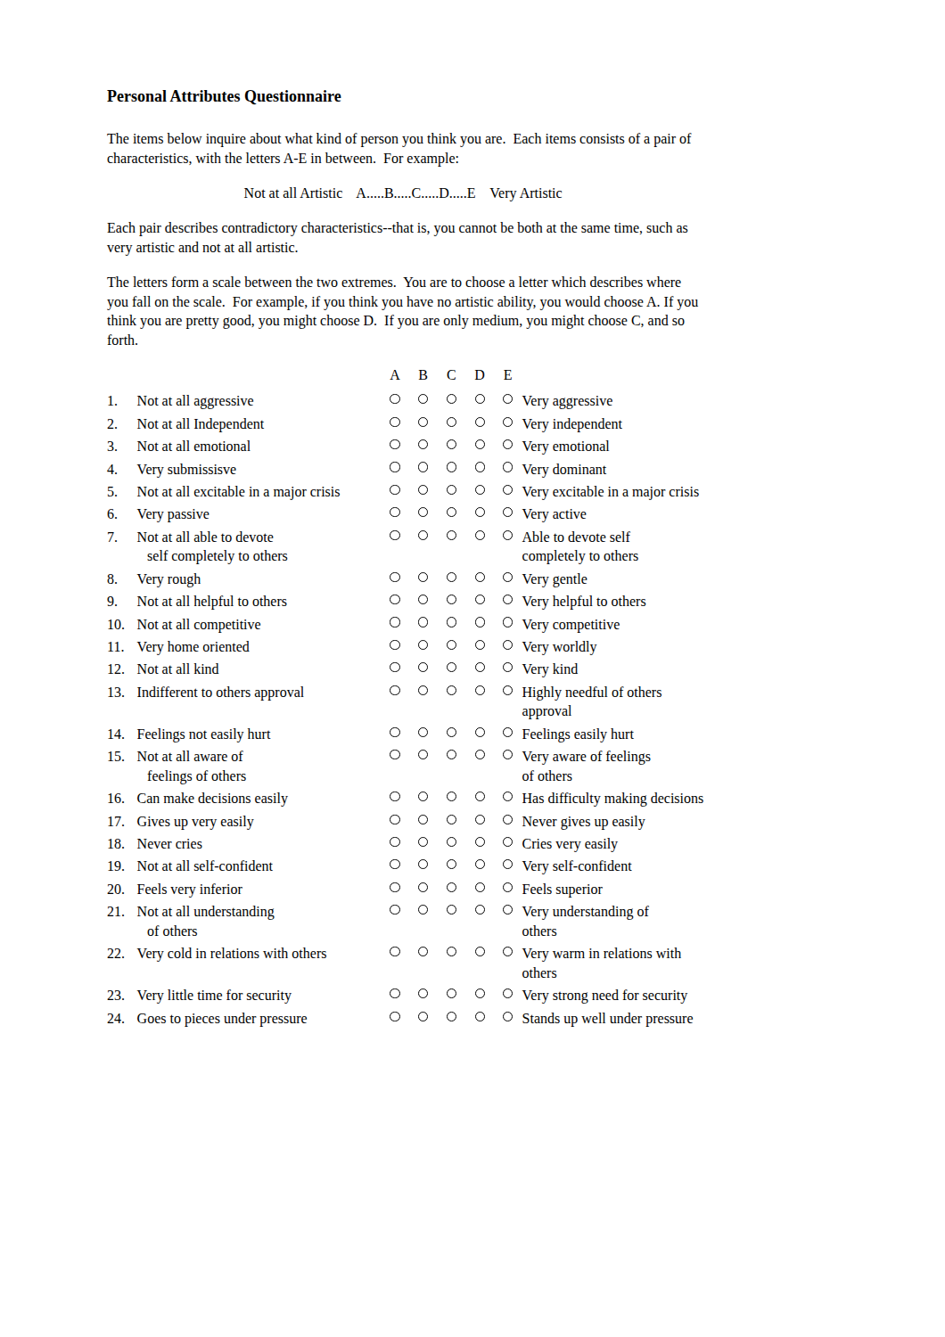Personal Attributes Questionnaire
The items below inquire about what kind of person you think you are. Each items consists of a pair of characteristics, with the letters A-E in between. For example:
Not at all Artistic A.....B.....C.....D.....E Very Artistic
Each pair describes contradictory characteristics--that is, you cannot be both at the same time, such as very artistic and not at all artistic.
The letters form a scale between the two extremes. You are to choose a letter which describes where you fall on the scale. For example, if you think you have no artistic ability, you would choose A. If you think you are pretty good, you might choose D. If you are only medium, you might choose C, and so forth.
| | | A | B | C | D | E | |
| --- | --- | --- | --- | --- | --- | --- | --- |
| 1. | Not at all aggressive | | | | | | Very aggressive |
| 2. | Not at all Independent | | | | | | Very independent |
| 3. | Not at all emotional | | | | | | Very emotional |
| 4. | Very submissisve | | | | | | Very dominant |
| 5. | Not at all excitable in a major crisis | | | | | | Very excitable in a major crisis |
| 6. | Very passive | | | | | | Very active |
| 7. | Not at all able to devote self completely to others | | | | | | Able to devote self completely to others |
| 8. | Very rough | | | | | | Very gentle |
| 9. | Not at all helpful to others | | | | | | Very helpful to others |
| 10. | Not at all competitive | | | | | | Very competitive |
| 11. | Very home oriented | | | | | | Very worldly |
| 12. | Not at all kind | | | | | | Very kind |
| 13. | Indifferent to others approval | | | | | | Highly needful of others approval |
| 14. | Feelings not easily hurt | | | | | | Feelings easily hurt |
| 15. | Not at all aware of feelings of others | | | | | | Very aware of feelings of others |
| 16. | Can make decisions easily | | | | | | Has difficulty making decisions |
| 17. | Gives up very easily | | | | | | Never gives up easily |
| 18. | Never cries | | | | | | Cries very easily |
| 19. | Not at all self-confident | | | | | | Very self-confident |
| 20. | Feels very inferior | | | | | | Feels superior |
| 21. | Not at all understanding of others | | | | | | Very understanding of others |
| 22. | Very cold in relations with others | | | | | | Very warm in relations with others |
| 23. | Very little time for security | | | | | | Very strong need for security |
| 24. | Goes to pieces under pressure | | | | | | Stands up well under pressure |